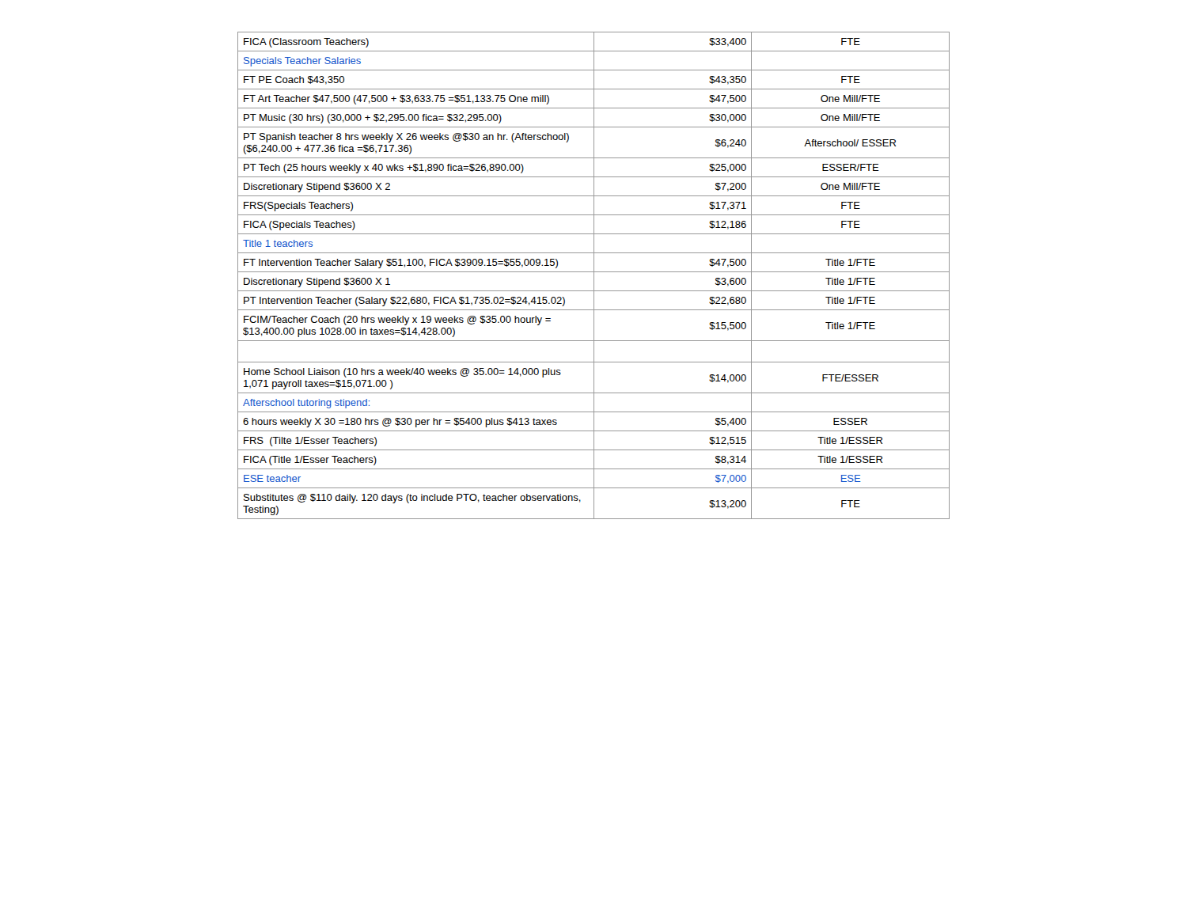| FICA (Classroom Teachers) | $33,400 | FTE |
| Specials Teacher Salaries | | |
| FT PE Coach $43,350 | $43,350 | FTE |
| FT Art Teacher $47,500 (47,500 + $3,633.75 =$51,133.75 One mill) | $47,500 | One Mill/FTE |
| PT Music (30 hrs) (30,000 + $2,295.00 fica= $32,295.00) | $30,000 | One Mill/FTE |
| PT Spanish teacher 8 hrs weekly X 26 weeks @$30 an hr. (Afterschool) ($6,240.00 + 477.36 fica =$6,717.36) | $6,240 | Afterschool/ ESSER |
| PT Tech (25 hours weekly x 40 wks +$1,890 fica=$26,890.00) | $25,000 | ESSER/FTE |
| Discretionary Stipend $3600 X 2 | $7,200 | One Mill/FTE |
| FRS(Specials Teachers) | $17,371 | FTE |
| FICA (Specials Teaches) | $12,186 | FTE |
| Title 1 teachers | | |
| FT Intervention Teacher Salary $51,100, FICA $3909.15=$55,009.15) | $47,500 | Title 1/FTE |
| Discretionary Stipend $3600 X 1 | $3,600 | Title 1/FTE |
| PT Intervention Teacher (Salary $22,680, FICA $1,735.02=$24,415.02) | $22,680 | Title 1/FTE |
| FCIM/Teacher Coach (20 hrs weekly x 19 weeks @ $35.00 hourly = $13,400.00 plus 1028.00 in taxes=$14,428.00) | $15,500 | Title 1/FTE |
| Home School Liaison (10 hrs a week/40 weeks @ 35.00= 14,000 plus 1,071 payroll taxes=$15,071.00 ) | $14,000 | FTE/ESSER |
| Afterschool tutoring stipend: | | |
| 6 hours weekly X 30 =180 hrs @ $30 per hr = $5400 plus $413 taxes | $5,400 | ESSER |
| FRS (Tilte 1/Esser Teachers) | $12,515 | Title 1/ESSER |
| FICA (Title 1/Esser Teachers) | $8,314 | Title 1/ESSER |
| ESE teacher | $7,000 | ESE |
| Substitutes @ $110 daily. 120 days (to include PTO, teacher observations, Testing) | $13,200 | FTE |